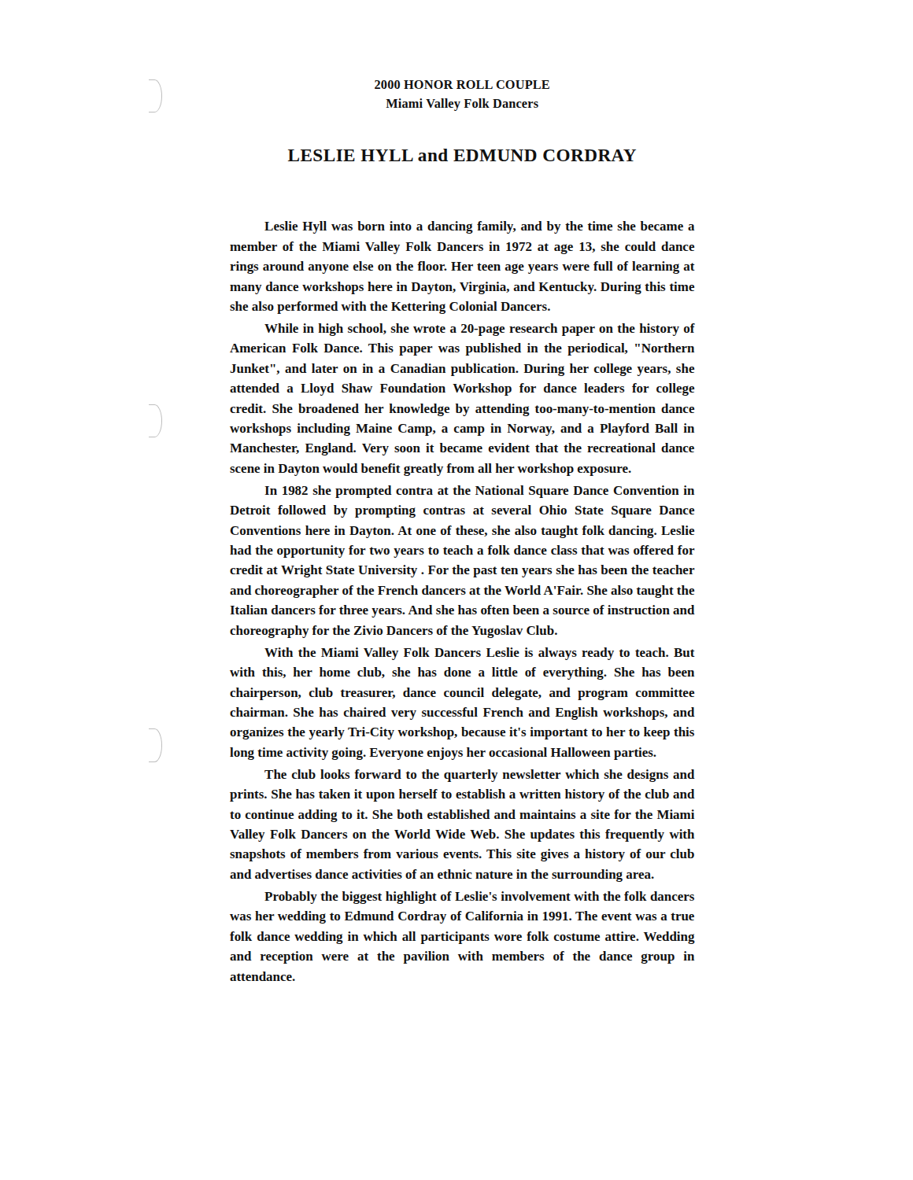2000 HONOR ROLL COUPLE
Miami Valley Folk Dancers
LESLIE HYLL and EDMUND CORDRAY
Leslie Hyll was born into a dancing family, and by the time she became a member of the Miami Valley Folk Dancers in 1972 at age 13, she could dance rings around anyone else on the floor. Her teen age years were full of learning at many dance workshops here in Dayton, Virginia, and Kentucky. During this time she also performed with the Kettering Colonial Dancers.
While in high school, she wrote a 20-page research paper on the history of American Folk Dance. This paper was published in the periodical, "Northern Junket", and later on in a Canadian publication. During her college years, she attended a Lloyd Shaw Foundation Workshop for dance leaders for college credit. She broadened her knowledge by attending too-many-to-mention dance workshops including Maine Camp, a camp in Norway, and a Playford Ball in Manchester, England. Very soon it became evident that the recreational dance scene in Dayton would benefit greatly from all her workshop exposure.
In 1982 she prompted contra at the National Square Dance Convention in Detroit followed by prompting contras at several Ohio State Square Dance Conventions here in Dayton. At one of these, she also taught folk dancing. Leslie had the opportunity for two years to teach a folk dance class that was offered for credit at Wright State University . For the past ten years she has been the teacher and choreographer of the French dancers at the World A'Fair. She also taught the Italian dancers for three years. And she has often been a source of instruction and choreography for the Zivio Dancers of the Yugoslav Club.
With the Miami Valley Folk Dancers Leslie is always ready to teach. But with this, her home club, she has done a little of everything. She has been chairperson, club treasurer, dance council delegate, and program committee chairman. She has chaired very successful French and English workshops, and organizes the yearly Tri-City workshop, because it's important to her to keep this long time activity going. Everyone enjoys her occasional Halloween parties.
The club looks forward to the quarterly newsletter which she designs and prints. She has taken it upon herself to establish a written history of the club and to continue adding to it. She both established and maintains a site for the Miami Valley Folk Dancers on the World Wide Web. She updates this frequently with snapshots of members from various events. This site gives a history of our club and advertises dance activities of an ethnic nature in the surrounding area.
Probably the biggest highlight of Leslie's involvement with the folk dancers was her wedding to Edmund Cordray of California in 1991. The event was a true folk dance wedding in which all participants wore folk costume attire. Wedding and reception were at the pavilion with members of the dance group in attendance.